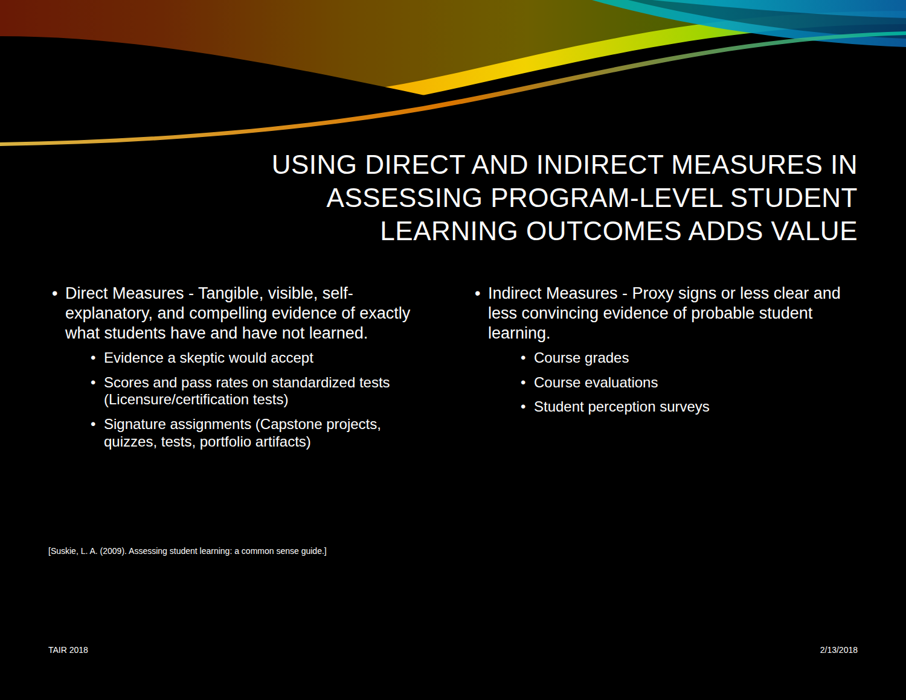USING DIRECT AND INDIRECT MEASURES IN ASSESSING PROGRAM-LEVEL STUDENT LEARNING OUTCOMES ADDS VALUE
Direct Measures - Tangible, visible, self-explanatory, and compelling evidence of exactly what students have and have not learned.
Evidence a skeptic would accept
Scores and pass rates on standardized tests (Licensure/certification tests)
Signature assignments (Capstone projects, quizzes, tests, portfolio artifacts)
Indirect Measures - Proxy signs or less clear and less convincing evidence of probable student learning.
Course grades
Course evaluations
Student perception surveys
[Suskie, L. A. (2009). Assessing student learning: a common sense guide.]
TAIR 2018
2/13/2018